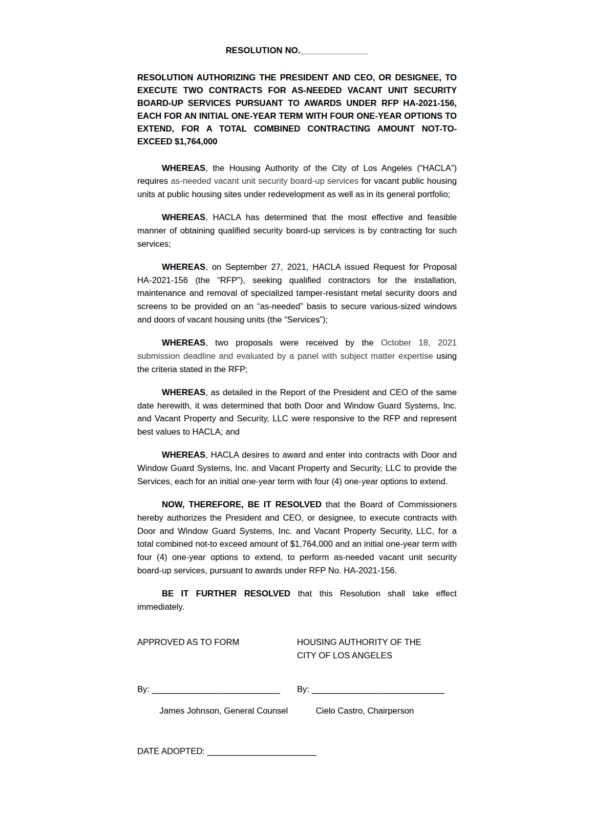RESOLUTION NO.______________
RESOLUTION AUTHORIZING THE PRESIDENT AND CEO, OR DESIGNEE, TO EXECUTE TWO CONTRACTS FOR AS-NEEDED VACANT UNIT SECURITY BOARD-UP SERVICES PURSUANT TO AWARDS UNDER RFP HA-2021-156, EACH FOR AN INITIAL ONE-YEAR TERM WITH FOUR ONE-YEAR OPTIONS TO EXTEND, FOR A TOTAL COMBINED CONTRACTING AMOUNT NOT-TO-EXCEED $1,764,000
WHEREAS, the Housing Authority of the City of Los Angeles (“HACLA”) requires as-needed vacant unit security board-up services for vacant public housing units at public housing sites under redevelopment as well as in its general portfolio;
WHEREAS, HACLA has determined that the most effective and feasible manner of obtaining qualified security board-up services is by contracting for such services;
WHEREAS, on September 27, 2021, HACLA issued Request for Proposal HA-2021-156 (the “RFP”), seeking qualified contractors for the installation, maintenance and removal of specialized tamper-resistant metal security doors and screens to be provided on an “as-needed” basis to secure various-sized windows and doors of vacant housing units (the “Services”);
WHEREAS, two proposals were received by the October 18, 2021 submission deadline and evaluated by a panel with subject matter expertise using the criteria stated in the RFP;
WHEREAS, as detailed in the Report of the President and CEO of the same date herewith, it was determined that both Door and Window Guard Systems, Inc. and Vacant Property and Security, LLC were responsive to the RFP and represent best values to HACLA; and
WHEREAS, HACLA desires to award and enter into contracts with Door and Window Guard Systems, Inc. and Vacant Property and Security, LLC to provide the Services, each for an initial one-year term with four (4) one-year options to extend.
NOW, THEREFORE, BE IT RESOLVED that the Board of Commissioners hereby authorizes the President and CEO, or designee, to execute contracts with Door and Window Guard Systems, Inc. and Vacant Property Security, LLC, for a total combined not-to exceed amount of $1,764,000 and an initial one-year term with four (4) one-year options to extend, to perform as-needed vacant unit security board-up services, pursuant to awards under RFP No. HA-2021-156.
BE IT FURTHER RESOLVED that this Resolution shall take effect immediately.
| APPROVED AS TO FORM | HOUSING AUTHORITY OF THE CITY OF LOS ANGELES |
| By: ___________________________ James Johnson, General Counsel | By: ____________________________ Cielo Castro, Chairperson |
DATE ADOPTED: _______________________